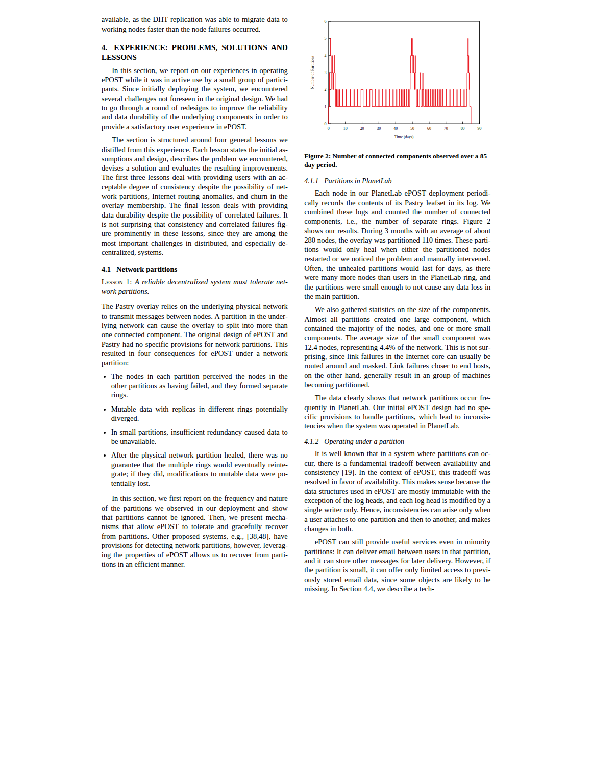available, as the DHT replication was able to migrate data to working nodes faster than the node failures occurred.
4. EXPERIENCE: PROBLEMS, SOLUTIONS AND LESSONS
In this section, we report on our experiences in operating ePOST while it was in active use by a small group of participants. Since initially deploying the system, we encountered several challenges not foreseen in the original design. We had to go through a round of redesigns to improve the reliability and data durability of the underlying components in order to provide a satisfactory user experience in ePOST.
The section is structured around four general lessons we distilled from this experience. Each lesson states the initial assumptions and design, describes the problem we encountered, devises a solution and evaluates the resulting improvements. The first three lessons deal with providing users with an acceptable degree of consistency despite the possibility of network partitions, Internet routing anomalies, and churn in the overlay membership. The final lesson deals with providing data durability despite the possibility of correlated failures. It is not surprising that consistency and correlated failures figure prominently in these lessons, since they are among the most important challenges in distributed, and especially decentralized, systems.
4.1 Network partitions
Lesson 1: A reliable decentralized system must tolerate network partitions.
The Pastry overlay relies on the underlying physical network to transmit messages between nodes. A partition in the underlying network can cause the overlay to split into more than one connected component. The original design of ePOST and Pastry had no specific provisions for network partitions. This resulted in four consequences for ePOST under a network partition:
The nodes in each partition perceived the nodes in the other partitions as having failed, and they formed separate rings.
Mutable data with replicas in different rings potentially diverged.
In small partitions, insufficient redundancy caused data to be unavailable.
After the physical network partition healed, there was no guarantee that the multiple rings would eventually reintegrate; if they did, modifications to mutable data were potentially lost.
In this section, we first report on the frequency and nature of the partitions we observed in our deployment and show that partitions cannot be ignored. Then, we present mechanisms that allow ePOST to tolerate and gracefully recover from partitions. Other proposed systems, e.g., [38,48], have provisions for detecting network partitions, however, leveraging the properties of ePOST allows us to recover from partitions in an efficient manner.
0 1 2 3 4 5 6 0 10 20 30 40 50 60 70 80 90 Time (days) Number of Partitions
Figure 2: Number of connected components observed over a 85 day period.
4.1.1 Partitions in PlanetLab
Each node in our PlanetLab ePOST deployment periodically records the contents of its Pastry leafset in its log. We combined these logs and counted the number of connected components, i.e., the number of separate rings. Figure 2 shows our results. During 3 months with an average of about 280 nodes, the overlay was partitioned 110 times. These partitions would only heal when either the partitioned nodes restarted or we noticed the problem and manually intervened. Often, the unhealed partitions would last for days, as there were many more nodes than users in the PlanetLab ring, and the partitions were small enough to not cause any data loss in the main partition.
We also gathered statistics on the size of the components. Almost all partitions created one large component, which contained the majority of the nodes, and one or more small components. The average size of the small component was 12.4 nodes, representing 4.4% of the network. This is not surprising, since link failures in the Internet core can usually be routed around and masked. Link failures closer to end hosts, on the other hand, generally result in an group of machines becoming partitioned.
The data clearly shows that network partitions occur frequently in PlanetLab. Our initial ePOST design had no specific provisions to handle partitions, which lead to inconsistencies when the system was operated in PlanetLab.
4.1.2 Operating under a partition
It is well known that in a system where partitions can occur, there is a fundamental tradeoff between availability and consistency [19]. In the context of ePOST, this tradeoff was resolved in favor of availability. This makes sense because the data structures used in ePOST are mostly immutable with the exception of the log heads, and each log head is modified by a single writer only. Hence, inconsistencies can arise only when a user attaches to one partition and then to another, and makes changes in both.
ePOST can still provide useful services even in minority partitions: It can deliver email between users in that partition, and it can store other messages for later delivery. However, if the partition is small, it can offer only limited access to previously stored email data, since some objects are likely to be missing. In Section 4.4, we describe a tech-